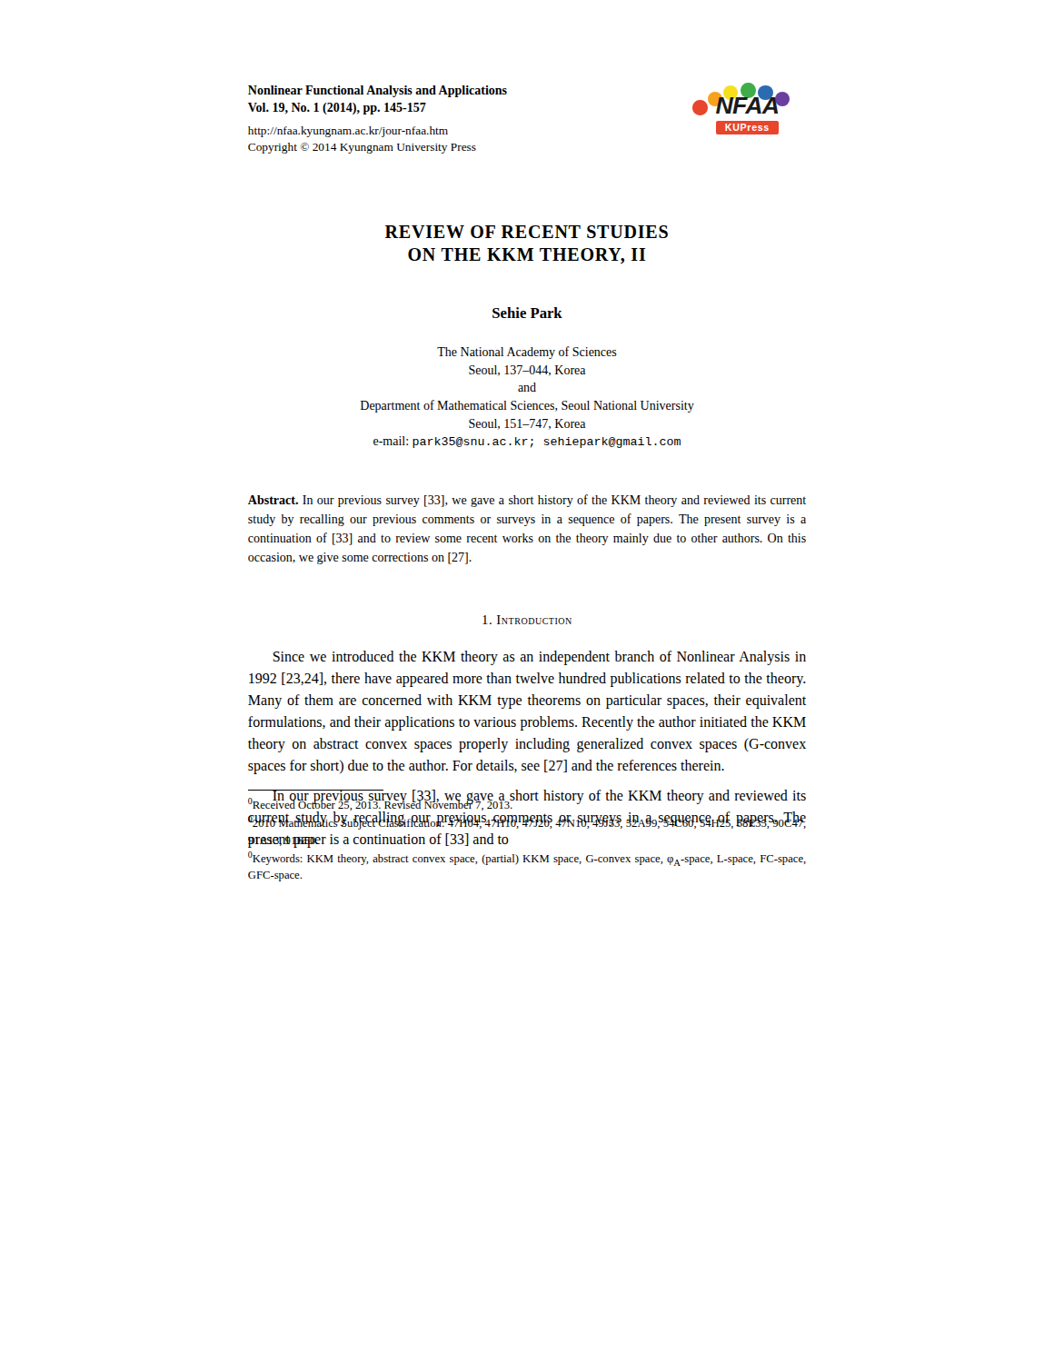Nonlinear Functional Analysis and Applications
Vol. 19, No. 1 (2014), pp. 145-157
http://nfaa.kyungnam.ac.kr/jour-nfaa.htm
Copyright © 2014 Kyungnam University Press
NFAA
KUPress
REVIEW OF RECENT STUDIES
ON THE KKM THEORY, II
Sehie Park
The National Academy of Sciences
Seoul, 137–044, Korea
and
Department of Mathematical Sciences, Seoul National University
Seoul, 151–747, Korea
e-mail: park35@snu.ac.kr; sehiepark@gmail.com
Abstract. In our previous survey [33], we gave a short history of the KKM theory and reviewed its current study by recalling our previous comments or surveys in a sequence of papers. The present survey is a continuation of [33] and to review some recent works on the theory mainly due to other authors. On this occasion, we give some corrections on [27].
1. Introduction
Since we introduced the KKM theory as an independent branch of Nonlinear Analysis in 1992 [23,24], there have appeared more than twelve hundred publications related to the theory. Many of them are concerned with KKM type theorems on particular spaces, their equivalent formulations, and their applications to various problems. Recently the author initiated the KKM theory on abstract convex spaces properly including generalized convex spaces (G-convex spaces for short) due to the author. For details, see [27] and the references therein.
In our previous survey [33], we gave a short history of the KKM theory and reviewed its current study by recalling our previous comments or surveys in a sequence of papers. The present paper is a continuation of [33] and to
0Received October 25, 2013. Revised November 7, 2013.
02010 Mathematics Subject Classification: 47H04, 47H10, 47J20, 47N10, 49J53, 52A99, 54C60, 54H25, 58E35, 90C47, 91A13, 91B50.
0Keywords: KKM theory, abstract convex space, (partial) KKM space, G-convex space, φA-space, L-space, FC-space, GFC-space.